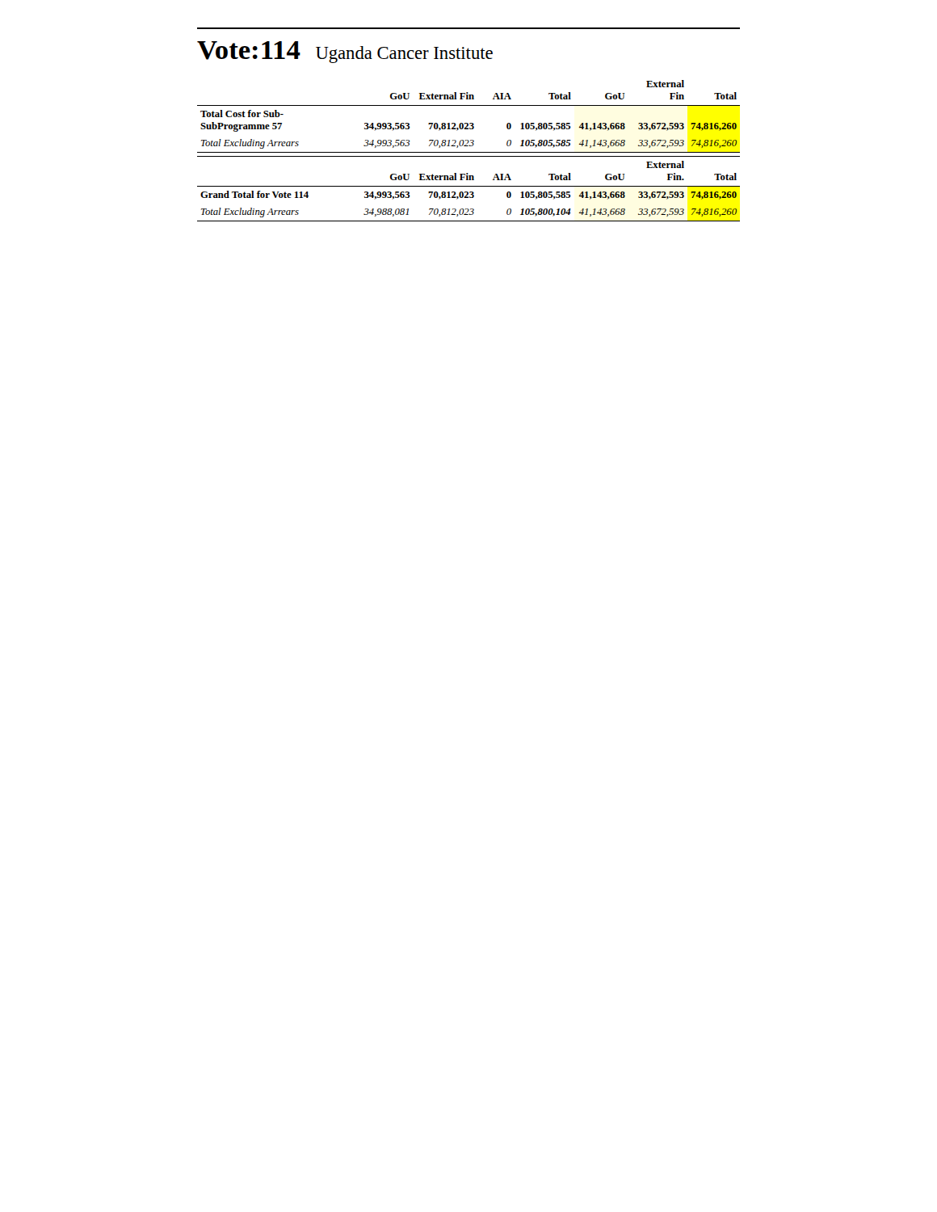Vote:114 Uganda Cancer Institute
| | GoU | External Fin | AIA | Total | GoU | External Fin | Total |
| --- | --- | --- | --- | --- | --- | --- | --- |
| Total Cost for Sub-SubProgramme 57 | 34,993,563 | 70,812,023 | 0 | 105,805,585 | 41,143,668 | 33,672,593 | 74,816,260 |
| Total Excluding Arrears | 34,993,563 | 70,812,023 | 0 | 105,805,585 | 41,143,668 | 33,672,593 | 74,816,260 |
| | GoU | External Fin | AIA | Total | GoU | External Fin. | Total |
| Grand Total for Vote 114 | 34,993,563 | 70,812,023 | 0 | 105,805,585 | 41,143,668 | 33,672,593 | 74,816,260 |
| Total Excluding Arrears | 34,988,081 | 70,812,023 | 0 | 105,800,104 | 41,143,668 | 33,672,593 | 74,816,260 |